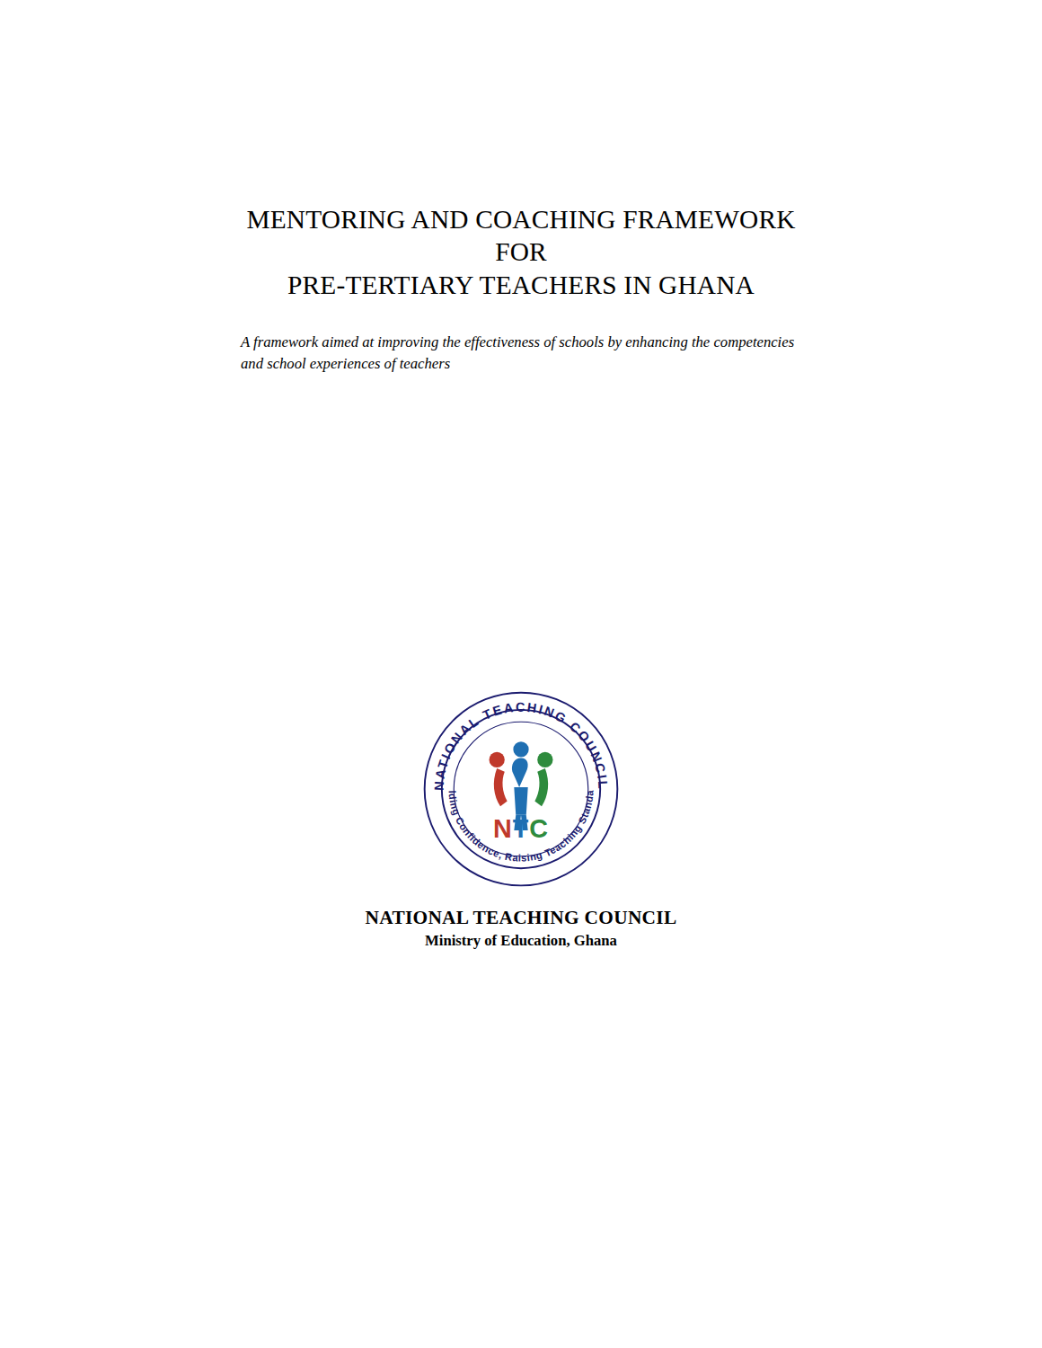MENTORING AND COACHING FRAMEWORK FOR
PRE-TERTIARY TEACHERS IN GHANA
A framework aimed at improving the effectiveness of schools by enhancing the competencies and school experiences of teachers
NATIONAL TEACHING COUNCIL Building Confidence, Raising Teaching Standards NTC
NATIONAL TEACHING COUNCIL
Ministry of Education, Ghana